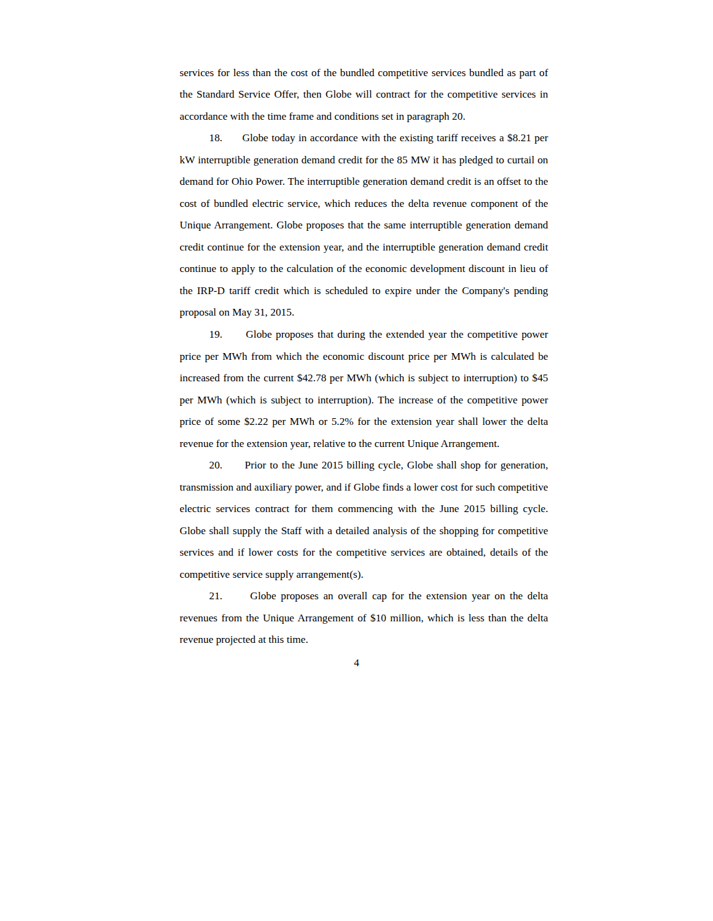services for less than the cost of the bundled competitive services bundled as part of the Standard Service Offer, then Globe will contract for the competitive services in accordance with the time frame and conditions set in paragraph 20.
18. Globe today in accordance with the existing tariff receives a $8.21 per kW interruptible generation demand credit for the 85 MW it has pledged to curtail on demand for Ohio Power. The interruptible generation demand credit is an offset to the cost of bundled electric service, which reduces the delta revenue component of the Unique Arrangement. Globe proposes that the same interruptible generation demand credit continue for the extension year, and the interruptible generation demand credit continue to apply to the calculation of the economic development discount in lieu of the IRP-D tariff credit which is scheduled to expire under the Company's pending proposal on May 31, 2015.
19. Globe proposes that during the extended year the competitive power price per MWh from which the economic discount price per MWh is calculated be increased from the current $42.78 per MWh (which is subject to interruption) to $45 per MWh (which is subject to interruption). The increase of the competitive power price of some $2.22 per MWh or 5.2% for the extension year shall lower the delta revenue for the extension year, relative to the current Unique Arrangement.
20. Prior to the June 2015 billing cycle, Globe shall shop for generation, transmission and auxiliary power, and if Globe finds a lower cost for such competitive electric services contract for them commencing with the June 2015 billing cycle. Globe shall supply the Staff with a detailed analysis of the shopping for competitive services and if lower costs for the competitive services are obtained, details of the competitive service supply arrangement(s).
21. Globe proposes an overall cap for the extension year on the delta revenues from the Unique Arrangement of $10 million, which is less than the delta revenue projected at this time.
4